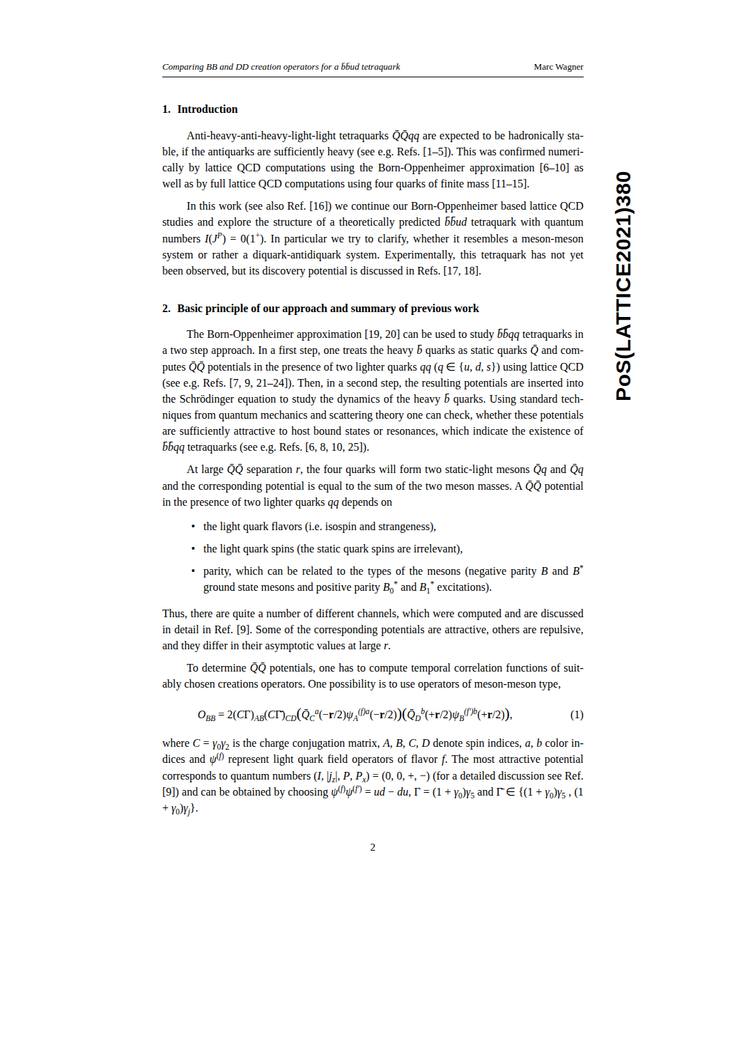PoS(LATTICE2021)380
Comparing BB and DD creation operators for a b̄b̄ud tetraquark Marc Wagner
1. Introduction
Anti-heavy-anti-heavy-light-light tetraquarks Q̄Q̄qq are expected to be hadronically stable, if the antiquarks are sufficiently heavy (see e.g. Refs. [1–5]). This was confirmed numerically by lattice QCD computations using the Born-Oppenheimer approximation [6–10] as well as by full lattice QCD computations using four quarks of finite mass [11–15].
In this work (see also Ref. [16]) we continue our Born-Oppenheimer based lattice QCD studies and explore the structure of a theoretically predicted b̄b̄ud tetraquark with quantum numbers I(JP) = 0(1+). In particular we try to clarify, whether it resembles a meson-meson system or rather a diquark-antidiquark system. Experimentally, this tetraquark has not yet been observed, but its discovery potential is discussed in Refs. [17, 18].
2. Basic principle of our approach and summary of previous work
The Born-Oppenheimer approximation [19, 20] can be used to study b̄b̄qq tetraquarks in a two step approach. In a first step, one treats the heavy b̄ quarks as static quarks Q̄ and computes Q̄Q̄ potentials in the presence of two lighter quarks qq (q ∈ {u, d, s}) using lattice QCD (see e.g. Refs. [7, 9, 21–24]). Then, in a second step, the resulting potentials are inserted into the Schrödinger equation to study the dynamics of the heavy b̄ quarks. Using standard techniques from quantum mechanics and scattering theory one can check, whether these potentials are sufficiently attractive to host bound states or resonances, which indicate the existence of b̄b̄qq tetraquarks (see e.g. Refs. [6, 8, 10, 25]).
At large Q̄Q̄ separation r, the four quarks will form two static-light mesons Q̄q and Q̄q and the corresponding potential is equal to the sum of the two meson masses. A Q̄Q̄ potential in the presence of two lighter quarks qq depends on
the light quark flavors (i.e. isospin and strangeness),
the light quark spins (the static quark spins are irrelevant),
parity, which can be related to the types of the mesons (negative parity B and B* ground state mesons and positive parity B0* and B1* excitations).
Thus, there are quite a number of different channels, which were computed and are discussed in detail in Ref. [9]. Some of the corresponding potentials are attractive, others are repulsive, and they differ in their asymptotic values at large r.
To determine Q̄Q̄ potentials, one has to compute temporal correlation functions of suitably chosen creations operators. One possibility is to use operators of meson-meson type,
OBB = 2(CΓ)AB(CΓ̄)CD(Q̄Ca(−r/2)ψA(f)a(−r/2))(Q̄Db(+r/2)ψB(f′)b(+r/2)),
(1)
where C = γ0γ2 is the charge conjugation matrix, A, B, C, D denote spin indices, a, b color indices and ψ(f) represent light quark field operators of flavor f. The most attractive potential corresponds to quantum numbers (I, |jz|, P, Px) = (0, 0, +, −) (for a detailed discussion see Ref. [9]) and can be obtained by choosing ψ(f)ψ(f′) = ud − du, Γ = (1 + γ0)γ5 and Γ̄ ∈ {(1 + γ0)γ5 , (1 + γ0)γj}.
2